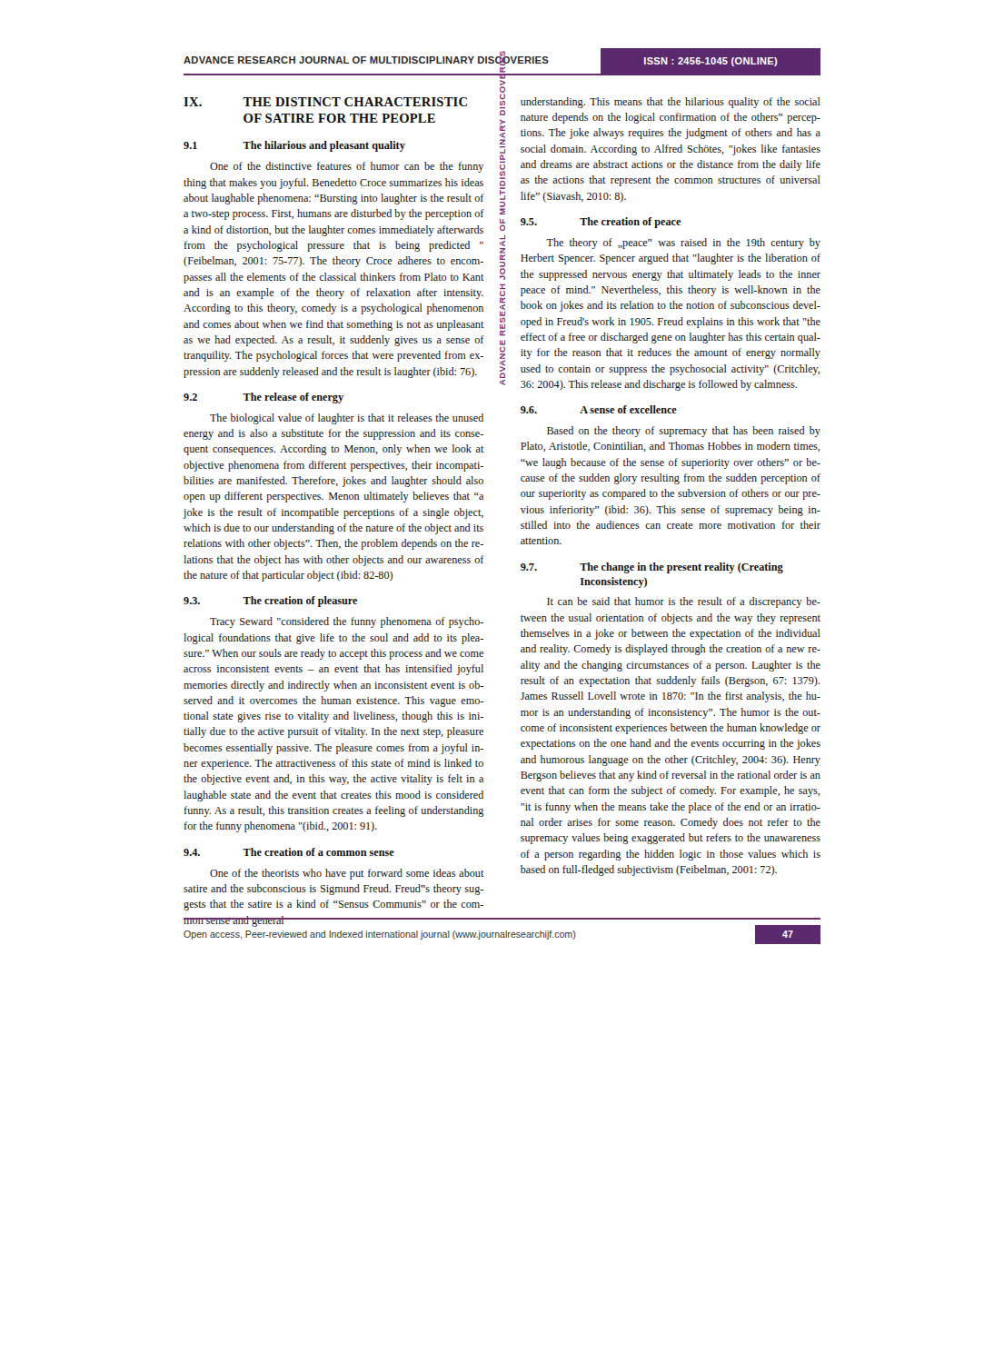Advance Research Journal of Multidisciplinary Discoveries
ISSN : 2456-1045 (ONLINE)
IX. The distinct characteristic of satire for the people
9.1 The hilarious and pleasant quality
One of the distinctive features of humor can be the funny thing that makes you joyful. Benedetto Croce summarizes his ideas about laughable phenomena: “Bursting into laughter is the result of a two-step process. First, humans are disturbed by the perception of a kind of distortion, but the laughter comes immediately afterwards from the psychological pressure that is being predicted "(Feibelman, 2001: 75-77). The theory Croce adheres to encompasses all the elements of the classical thinkers from Plato to Kant and is an example of the theory of relaxation after intensity. According to this theory, comedy is a psychological phenomenon and comes about when we find that something is not as unpleasant as we had expected. As a result, it suddenly gives us a sense of tranquility. The psychological forces that were prevented from expression are suddenly released and the result is laughter (ibid: 76).
9.2 The release of energy
The biological value of laughter is that it releases the unused energy and is also a substitute for the suppression and its consequent consequences. According to Menon, only when we look at objective phenomena from different perspectives, their incompatibilities are manifested. Therefore, jokes and laughter should also open up different perspectives. Menon ultimately believes that “a joke is the result of incompatible perceptions of a single object, which is due to our understanding of the nature of the object and its relations with other objects”. Then, the problem depends on the relations that the object has with other objects and our awareness of the nature of that particular object (ibid: 82-80)
9.3. The creation of pleasure
Tracy Seward "considered the funny phenomena of psychological foundations that give life to the soul and add to its pleasure." When our souls are ready to accept this process and we come across inconsistent events – an event that has intensified joyful memories directly and indirectly when an inconsistent event is observed and it overcomes the human existence. This vague emotional state gives rise to vitality and liveliness, though this is initially due to the active pursuit of vitality. In the next step, pleasure becomes essentially passive. The pleasure comes from a joyful inner experience. The attractiveness of this state of mind is linked to the objective event and, in this way, the active vitality is felt in a laughable state and the event that creates this mood is considered funny. As a result, this transition creates a feeling of understanding for the funny phenomena "(ibid., 2001: 91).
9.4. The creation of a common sense
One of the theorists who have put forward some ideas about satire and the subconscious is Sigmund Freud. Freud‟s theory suggests that the satire is a kind of “Sensus Communis” or the common sense and general
ADVANCE RESEARCH JOURNAL OF MULTIDISCIPLINARY DISCOVERIES
understanding. This means that the hilarious quality of the social nature depends on the logical confirmation of the others‟ perceptions. The joke always requires the judgment of others and has a social domain. According to Alfred Schötes, "jokes like fantasies and dreams are abstract actions or the distance from the daily life as the actions that represent the common structures of universal life” (Siavash, 2010: 8).
9.5. The creation of peace
The theory of „peace‟ was raised in the 19th century by Herbert Spencer. Spencer argued that "laughter is the liberation of the suppressed nervous energy that ultimately leads to the inner peace of mind." Nevertheless, this theory is well-known in the book on jokes and its relation to the notion of subconscious developed in Freud's work in 1905. Freud explains in this work that "the effect of a free or discharged gene on laughter has this certain quality for the reason that it reduces the amount of energy normally used to contain or suppress the psychosocial activity" (Critchley, 36: 2004). This release and discharge is followed by calmness.
9.6. A sense of excellence
Based on the theory of supremacy that has been raised by Plato, Aristotle, Conintilian, and Thomas Hobbes in modern times, “we laugh because of the sense of superiority over others” or because of the sudden glory resulting from the sudden perception of our superiority as compared to the subversion of others or our previous inferiority” (ibid: 36). This sense of supremacy being instilled into the audiences can create more motivation for their attention.
9.7. The change in the present reality (Creating Inconsistency)
It can be said that humor is the result of a discrepancy between the usual orientation of objects and the way they represent themselves in a joke or between the expectation of the individual and reality. Comedy is displayed through the creation of a new reality and the changing circumstances of a person. Laughter is the result of an expectation that suddenly fails (Bergson, 67: 1379). James Russell Lovell wrote in 1870: "In the first analysis, the humor is an understanding of inconsistency”. The humor is the outcome of inconsistent experiences between the human knowledge or expectations on the one hand and the events occurring in the jokes and humorous language on the other (Critchley, 2004: 36). Henry Bergson believes that any kind of reversal in the rational order is an event that can form the subject of comedy. For example, he says, "it is funny when the means take the place of the end or an irrational order arises for some reason. Comedy does not refer to the supremacy values being exaggerated but refers to the unawareness of a person regarding the hidden logic in those values which is based on full-fledged subjectivism (Feibelman, 2001: 72).
Open access, Peer-reviewed and Indexed international journal (www.journalresearchijf.com)
47